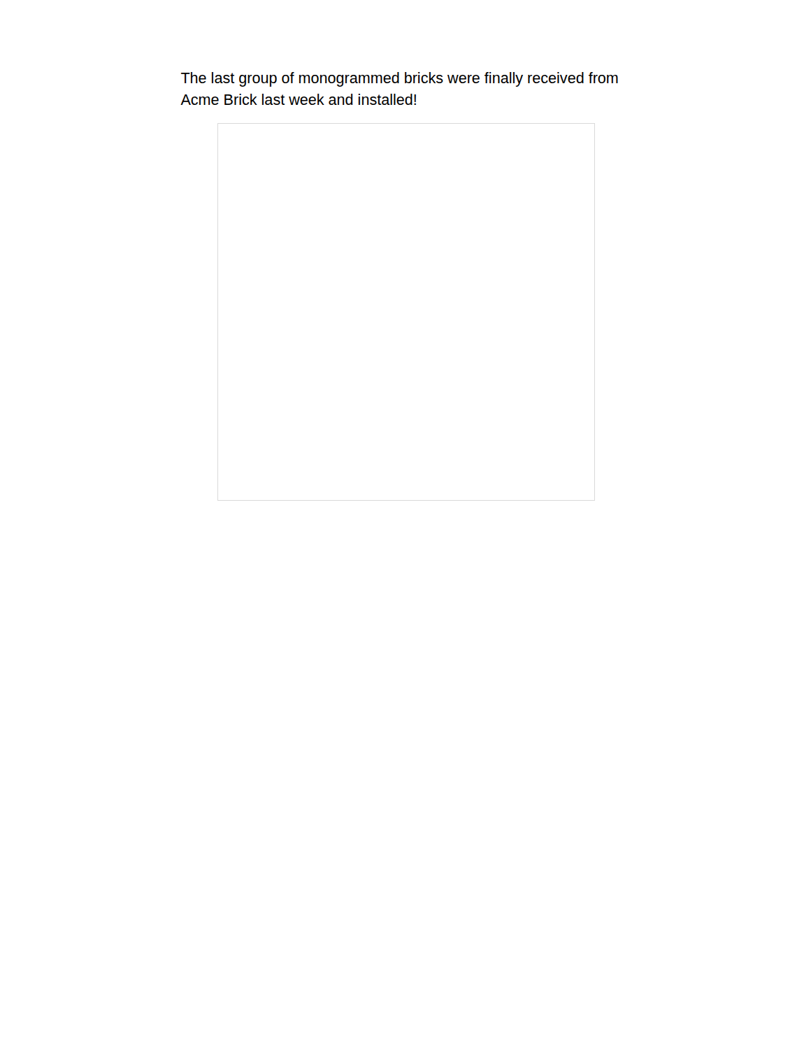The last group of monogrammed bricks were finally received from Acme Brick last week and installed!